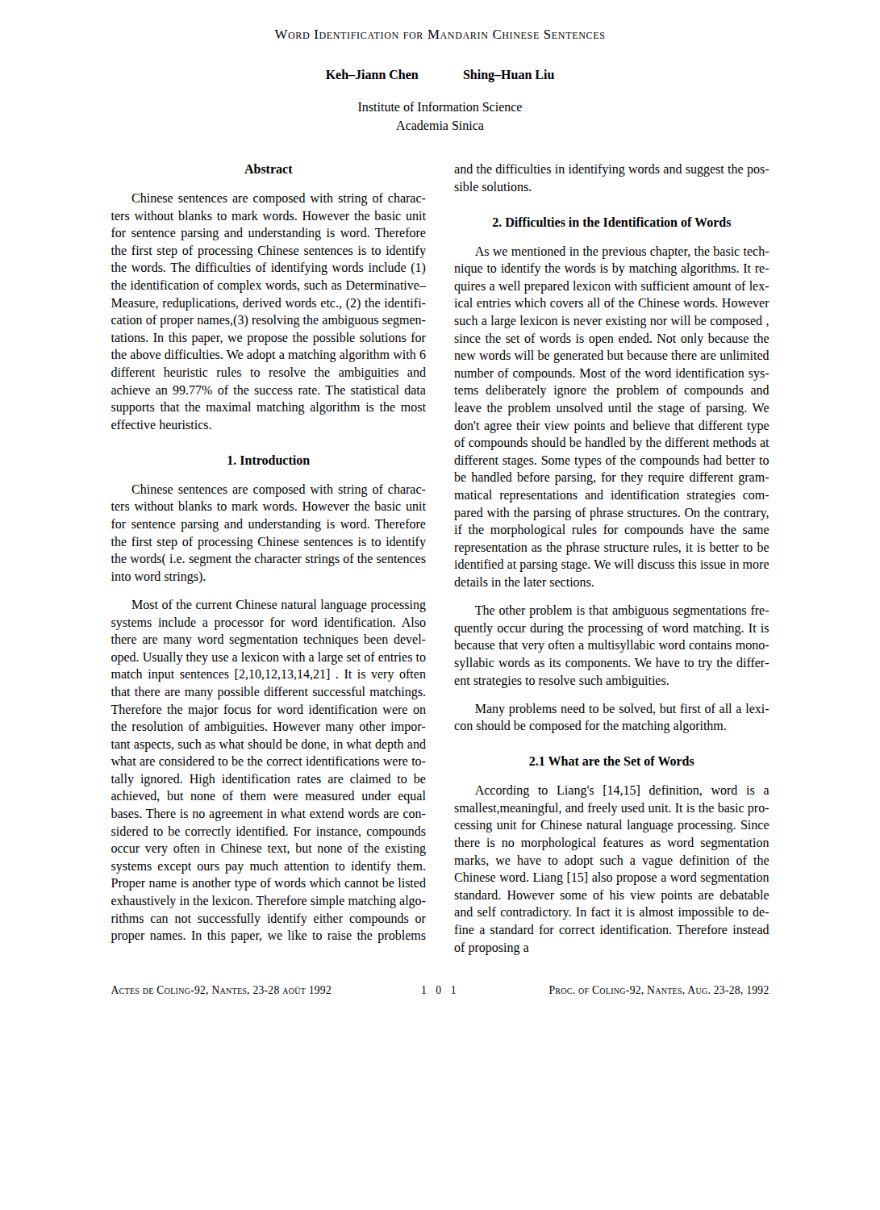Word Identification for Mandarin Chinese Sentences
Keh–Jiann Chen Shing–Huan Liu
Institute of Information Science
Academia Sinica
Abstract
Chinese sentences are composed with string of characters without blanks to mark words. However the basic unit for sentence parsing and understanding is word. Therefore the first step of processing Chinese sentences is to identify the words. The difficulties of identifying words include (1) the identification of complex words, such as Determinative–Measure, reduplications, derived words etc., (2) the identification of proper names,(3) resolving the ambiguous segmentations. In this paper, we propose the possible solutions for the above difficulties. We adopt a matching algorithm with 6 different heuristic rules to resolve the ambiguities and achieve an 99.77% of the success rate. The statistical data supports that the maximal matching algorithm is the most effective heuristics.
1. Introduction
Chinese sentences are composed with string of characters without blanks to mark words. However the basic unit for sentence parsing and understanding is word. Therefore the first step of processing Chinese sentences is to identify the words( i.e. segment the character strings of the sentences into word strings).
Most of the current Chinese natural language processing systems include a processor for word identification. Also there are many word segmentation techniques been developed. Usually they use a lexicon with a large set of entries to match input sentences [2,10,12,13,14,21] . It is very often that there are many possible different successful matchings. Therefore the major focus for word identification were on the resolution of ambiguities. However many other important aspects, such as what should be done, in what depth and what are considered to be the correct identifications were totally ignored. High identification rates are claimed to be achieved, but none of them were measured under equal bases. There is no agreement in what extend words are considered to be correctly identified. For instance, compounds occur very often in Chinese text, but none of the existing systems except ours pay much attention to identify them. Proper name is another type of words which cannot be listed exhaustively in the lexicon. Therefore simple matching algorithms can not successfully identify either compounds or proper names. In this paper, we like to raise the problems and the difficulties in identifying words and suggest the possible solutions.
2. Difficulties in the Identification of Words
As we mentioned in the previous chapter, the basic technique to identify the words is by matching algorithms. It requires a well prepared lexicon with sufficient amount of lexical entries which covers all of the Chinese words. However such a large lexicon is never existing nor will be composed , since the set of words is open ended. Not only because the new words will be generated but because there are unlimited number of compounds. Most of the word identification systems deliberately ignore the problem of compounds and leave the problem unsolved until the stage of parsing. We don't agree their view points and believe that different type of compounds should be handled by the different methods at different stages. Some types of the compounds had better to be handled before parsing, for they require different grammatical representations and identification strategies compared with the parsing of phrase structures. On the contrary, if the morphological rules for compounds have the same representation as the phrase structure rules, it is better to be identified at parsing stage. We will discuss this issue in more details in the later sections.
The other problem is that ambiguous segmentations frequently occur during the processing of word matching. It is because that very often a multisyllabic word contains monosyllabic words as its components. We have to try the different strategies to resolve such ambiguities.
Many problems need to be solved, but first of all a lexicon should be composed for the matching algorithm.
2.1 What are the Set of Words
According to Liang's [14,15] definition, word is a smallest,meaningful, and freely used unit. It is the basic processing unit for Chinese natural language processing. Since there is no morphological features as word segmentation marks, we have to adopt such a vague definition of the Chinese word. Liang [15] also propose a word segmentation standard. However some of his view points are debatable and self contradictory. In fact it is almost impossible to define a standard for correct identification. Therefore instead of proposing a
Actes de Coling-92, Nantes, 23-28 août 1992
1 0 1
Proc. of Coling-92, Nantes, Aug. 23-28, 1992